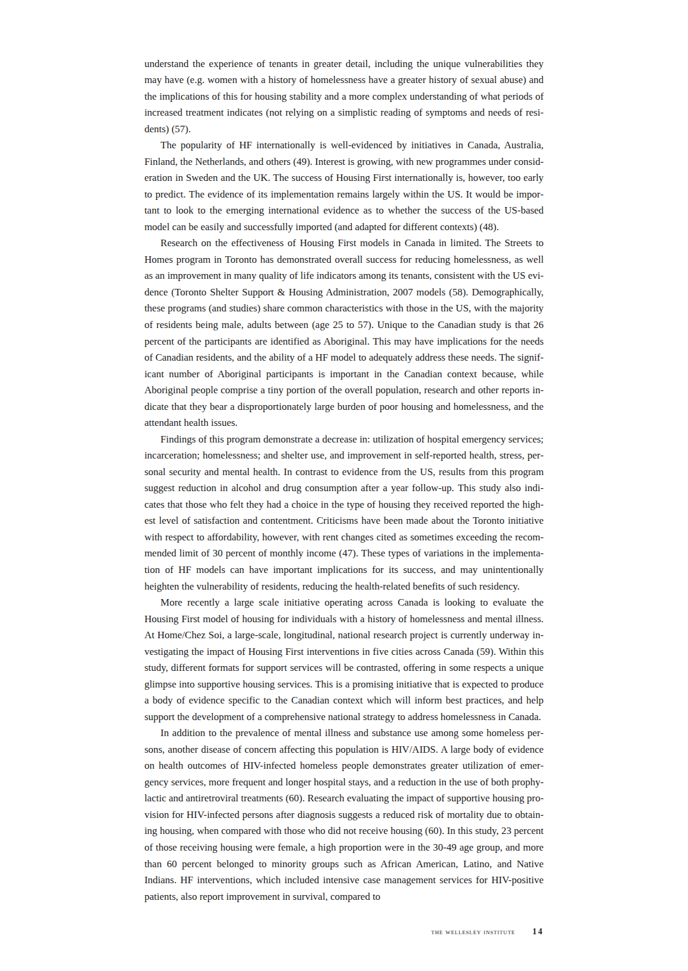understand the experience of tenants in greater detail, including the unique vulnerabilities they may have (e.g. women with a history of homelessness have a greater history of sexual abuse) and the implications of this for housing stability and a more complex understanding of what periods of increased treatment indicates (not relying on a simplistic reading of symptoms and needs of residents) (57).
The popularity of HF internationally is well-evidenced by initiatives in Canada, Australia, Finland, the Netherlands, and others (49). Interest is growing, with new programmes under consideration in Sweden and the UK. The success of Housing First internationally is, however, too early to predict. The evidence of its implementation remains largely within the US. It would be important to look to the emerging international evidence as to whether the success of the US-based model can be easily and successfully imported (and adapted for different contexts) (48).
Research on the effectiveness of Housing First models in Canada in limited. The Streets to Homes program in Toronto has demonstrated overall success for reducing homelessness, as well as an improvement in many quality of life indicators among its tenants, consistent with the US evidence (Toronto Shelter Support & Housing Administration, 2007 models (58). Demographically, these programs (and studies) share common characteristics with those in the US, with the majority of residents being male, adults between (age 25 to 57). Unique to the Canadian study is that 26 percent of the participants are identified as Aboriginal. This may have implications for the needs of Canadian residents, and the ability of a HF model to adequately address these needs. The significant number of Aboriginal participants is important in the Canadian context because, while Aboriginal people comprise a tiny portion of the overall population, research and other reports indicate that they bear a disproportionately large burden of poor housing and homelessness, and the attendant health issues.
Findings of this program demonstrate a decrease in: utilization of hospital emergency services; incarceration; homelessness; and shelter use, and improvement in self-reported health, stress, personal security and mental health. In contrast to evidence from the US, results from this program suggest reduction in alcohol and drug consumption after a year follow-up. This study also indicates that those who felt they had a choice in the type of housing they received reported the highest level of satisfaction and contentment. Criticisms have been made about the Toronto initiative with respect to affordability, however, with rent changes cited as sometimes exceeding the recommended limit of 30 percent of monthly income (47). These types of variations in the implementation of HF models can have important implications for its success, and may unintentionally heighten the vulnerability of residents, reducing the health-related benefits of such residency.
More recently a large scale initiative operating across Canada is looking to evaluate the Housing First model of housing for individuals with a history of homelessness and mental illness. At Home/Chez Soi, a large-scale, longitudinal, national research project is currently underway investigating the impact of Housing First interventions in five cities across Canada (59). Within this study, different formats for support services will be contrasted, offering in some respects a unique glimpse into supportive housing services. This is a promising initiative that is expected to produce a body of evidence specific to the Canadian context which will inform best practices, and help support the development of a comprehensive national strategy to address homelessness in Canada.
In addition to the prevalence of mental illness and substance use among some homeless persons, another disease of concern affecting this population is HIV/AIDS. A large body of evidence on health outcomes of HIV-infected homeless people demonstrates greater utilization of emergency services, more frequent and longer hospital stays, and a reduction in the use of both prophylactic and antiretroviral treatments (60). Research evaluating the impact of supportive housing provision for HIV-infected persons after diagnosis suggests a reduced risk of mortality due to obtaining housing, when compared with those who did not receive housing (60). In this study, 23 percent of those receiving housing were female, a high proportion were in the 30-49 age group, and more than 60 percent belonged to minority groups such as African American, Latino, and Native Indians. HF interventions, which included intensive case management services for HIV-positive patients, also report improvement in survival, compared to
the wellesley institute 14